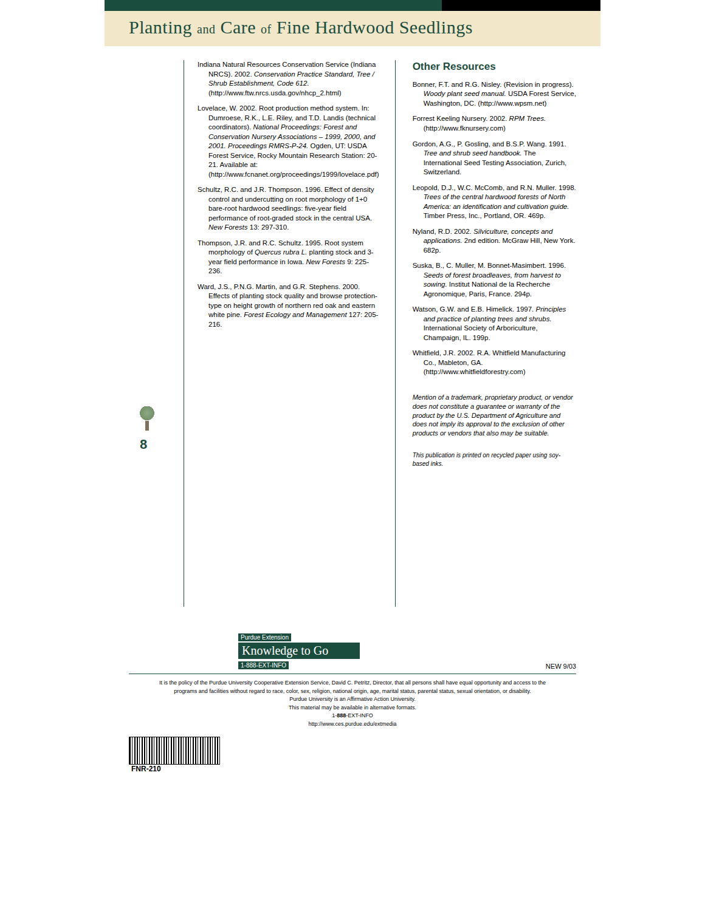Planting and Care of Fine Hardwood Seedlings
8
Indiana Natural Resources Conservation Service (Indiana NRCS). 2002. Conservation Practice Standard, Tree / Shrub Establishment, Code 612. (http://www.ftw.nrcs.usda.gov/nhcp_2.html)
Lovelace, W. 2002. Root production method system. In: Dumroese, R.K., L.E. Riley, and T.D. Landis (technical coordinators). National Proceedings: Forest and Conservation Nursery Associations – 1999, 2000, and 2001. Proceedings RMRS-P-24. Ogden, UT: USDA Forest Service, Rocky Mountain Research Station: 20-21. Available at: (http://www.fcnanet.org/proceedings/1999/lovelace.pdf)
Schultz, R.C. and J.R. Thompson. 1996. Effect of density control and undercutting on root morphology of 1+0 bare-root hardwood seedlings: five-year field performance of root-graded stock in the central USA. New Forests 13: 297-310.
Thompson, J.R. and R.C. Schultz. 1995. Root system morphology of Quercus rubra L. planting stock and 3-year field performance in Iowa. New Forests 9: 225-236.
Ward, J.S., P.N.G. Martin, and G.R. Stephens. 2000. Effects of planting stock quality and browse protection-type on height growth of northern red oak and eastern white pine. Forest Ecology and Management 127: 205-216.
Other Resources
Bonner, F.T. and R.G. Nisley. (Revision in progress). Woody plant seed manual. USDA Forest Service, Washington, DC. (http://www.wpsm.net)
Forrest Keeling Nursery. 2002. RPM Trees. (http://www.fknursery.com)
Gordon, A.G., P. Gosling, and B.S.P. Wang. 1991. Tree and shrub seed handbook. The International Seed Testing Association, Zurich, Switzerland.
Leopold, D.J., W.C. McComb, and R.N. Muller. 1998. Trees of the central hardwood forests of North America: an identification and cultivation guide. Timber Press, Inc., Portland, OR. 469p.
Nyland, R.D. 2002. Silviculture, concepts and applications. 2nd edition. McGraw Hill, New York. 682p.
Suska, B., C. Muller, M. Bonnet-Masimbert. 1996. Seeds of forest broadleaves, from harvest to sowing. Institut National de la Recherche Agronomique, Paris, France. 294p.
Watson, G.W. and E.B. Himelick. 1997. Principles and practice of planting trees and shrubs. International Society of Arboriculture, Champaign, IL. 199p.
Whitfield, J.R. 2002. R.A. Whitfield Manufacturing Co., Mableton, GA. (http://www.whitfieldforestry.com)
Mention of a trademark, proprietary product, or vendor does not constitute a guarantee or warranty of the product by the U.S. Department of Agriculture and does not imply its approval to the exclusion of other products or vendors that also may be suitable.
This publication is printed on recycled paper using soy-based inks.
Purdue Extension Knowledge to Go 1-888-EXT-INFO
NEW 9/03
It is the policy of the Purdue University Cooperative Extension Service, David C. Petritz, Director, that all persons shall have equal opportunity and access to the
programs and facilities without regard to race, color, sex, religion, national origin, age, marital status, parental status, sexual orientation, or disability.
Purdue University is an Affirmative Action University.
This material may be available in alternative formats.
1-888-EXT-INFO
http://www.ces.purdue.edu/extmedia
FNR-210